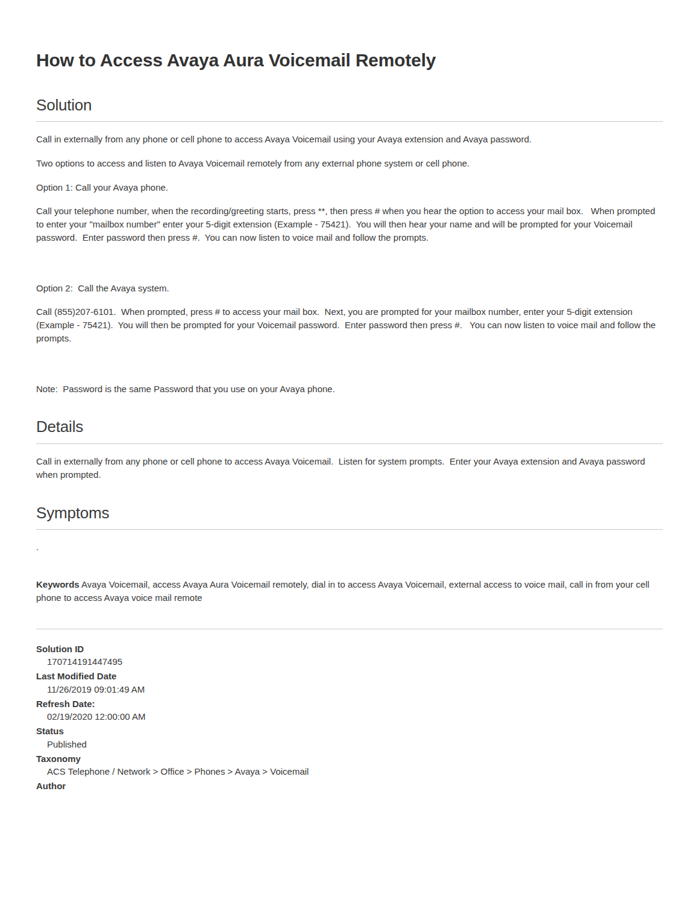How to Access Avaya Aura Voicemail Remotely
Solution
Call in externally from any phone or cell phone to access Avaya Voicemail using your Avaya extension and Avaya password.
Two options to access and listen to Avaya Voicemail remotely from any external phone system or cell phone.
Option 1: Call your Avaya phone.
Call your telephone number, when the recording/greeting starts, press **, then press # when you hear the option to access your mail box. When prompted to enter your "mailbox number" enter your 5-digit extension (Example - 75421). You will then hear your name and will be prompted for your Voicemail password. Enter password then press #. You can now listen to voice mail and follow the prompts.
Option 2: Call the Avaya system.
Call (855)207-6101. When prompted, press # to access your mail box. Next, you are prompted for your mailbox number, enter your 5-digit extension (Example - 75421). You will then be prompted for your Voicemail password. Enter password then press #. You can now listen to voice mail and follow the prompts.
Note: Password is the same Password that you use on your Avaya phone.
Details
Call in externally from any phone or cell phone to access Avaya Voicemail. Listen for system prompts. Enter your Avaya extension and Avaya password when prompted.
Symptoms
.
Keywords Avaya Voicemail, access Avaya Aura Voicemail remotely, dial in to access Avaya Voicemail, external access to voice mail, call in from your cell phone to access Avaya voice mail remote
Solution ID
170714191447495
Last Modified Date
11/26/2019 09:01:49 AM
Refresh Date:
02/19/2020 12:00:00 AM
Status
Published
Taxonomy
ACS Telephone / Network > Office > Phones > Avaya > Voicemail
Author